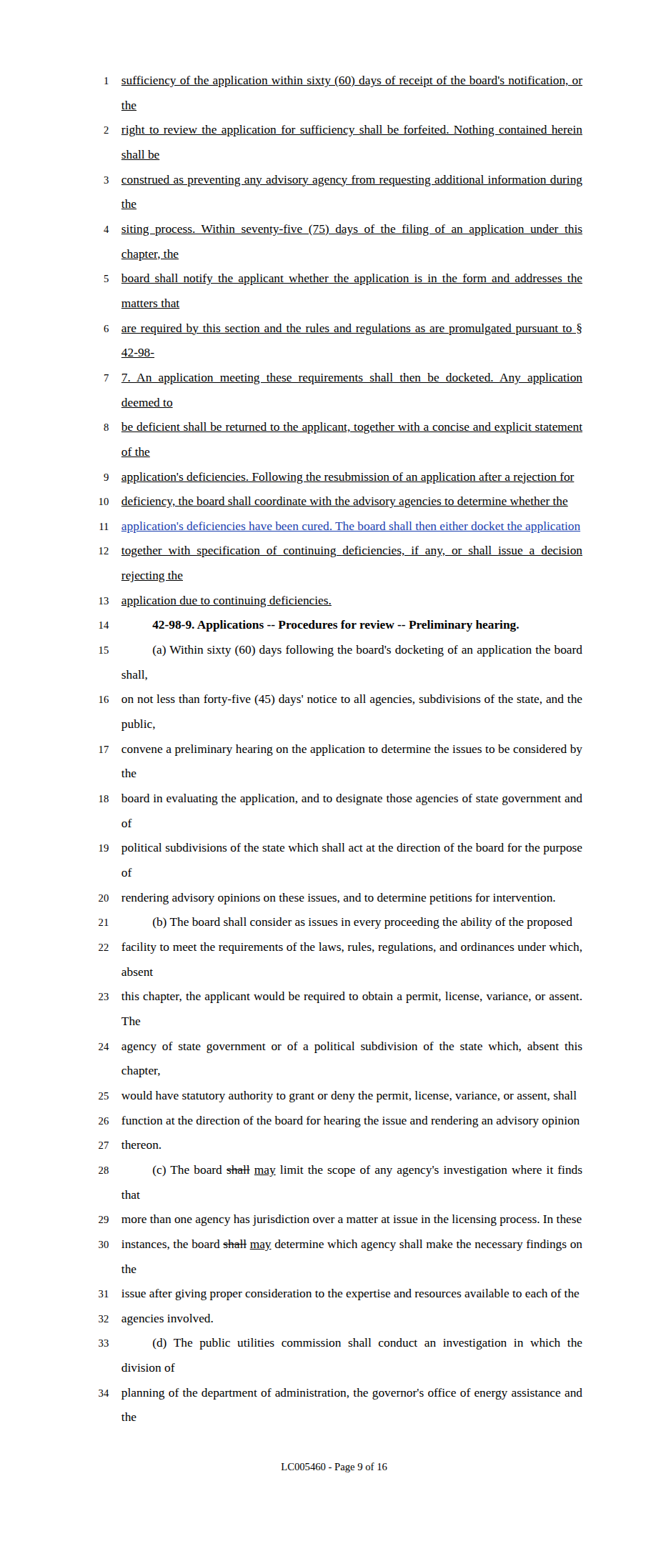1
sufficiency of the application within sixty (60) days of receipt of the board's notification, or the
2
right to review the application for sufficiency shall be forfeited. Nothing contained herein shall be
3
construed as preventing any advisory agency from requesting additional information during the
4
siting process. Within seventy-five (75) days of the filing of an application under this chapter, the
5
board shall notify the applicant whether the application is in the form and addresses the matters that
6
are required by this section and the rules and regulations as are promulgated pursuant to § 42-98-
7
7. An application meeting these requirements shall then be docketed. Any application deemed to
8
be deficient shall be returned to the applicant, together with a concise and explicit statement of the
9
application's deficiencies. Following the resubmission of an application after a rejection for
10
deficiency, the board shall coordinate with the advisory agencies to determine whether the
11
application's deficiencies have been cured. The board shall then either docket the application
12
together with specification of continuing deficiencies, if any, or shall issue a decision rejecting the
13
application due to continuing deficiencies.
14
42-98-9. Applications -- Procedures for review -- Preliminary hearing.
15
(a) Within sixty (60) days following the board's docketing of an application the board shall,
16
on not less than forty-five (45) days' notice to all agencies, subdivisions of the state, and the public,
17
convene a preliminary hearing on the application to determine the issues to be considered by the
18
board in evaluating the application, and to designate those agencies of state government and of
19
political subdivisions of the state which shall act at the direction of the board for the purpose of
20
rendering advisory opinions on these issues, and to determine petitions for intervention.
21
(b) The board shall consider as issues in every proceeding the ability of the proposed
22
facility to meet the requirements of the laws, rules, regulations, and ordinances under which, absent
23
this chapter, the applicant would be required to obtain a permit, license, variance, or assent. The
24
agency of state government or of a political subdivision of the state which, absent this chapter,
25
would have statutory authority to grant or deny the permit, license, variance, or assent, shall
26
function at the direction of the board for hearing the issue and rendering an advisory opinion
27
thereon.
28
(c) The board shall may limit the scope of any agency's investigation where it finds that
29
more than one agency has jurisdiction over a matter at issue in the licensing process. In these
30
instances, the board shall may determine which agency shall make the necessary findings on the
31
issue after giving proper consideration to the expertise and resources available to each of the
32
agencies involved.
33
(d) The public utilities commission shall conduct an investigation in which the division of
34
planning of the department of administration, the governor's office of energy assistance and the
LC005460 - Page 9 of 16